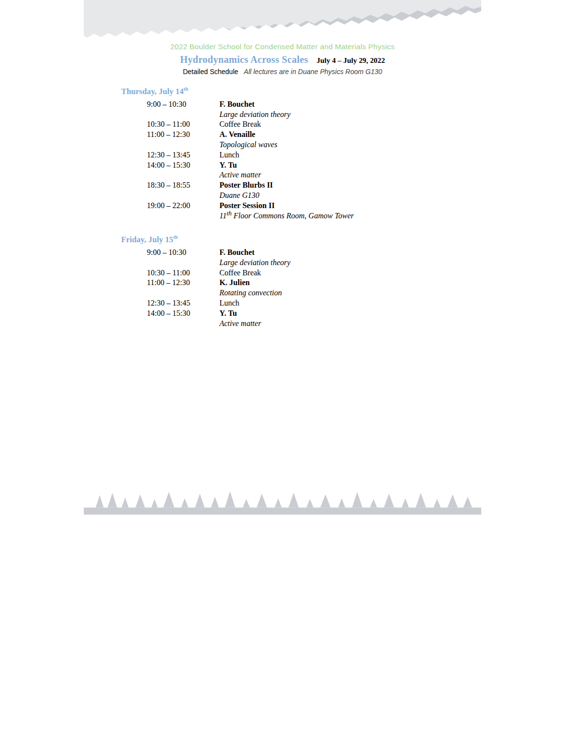2022 Boulder School for Condensed Matter and Materials Physics
Hydrodynamics Across Scales July 4 – July 29, 2022
Detailed ScheduleAll lectures are in Duane Physics Room G130
Thursday, July 14th
| 9:00 – 10:30 | F. Bouchet |
| | Large deviation theory |
| 10:30 – 11:00 | Coffee Break |
| 11:00 – 12:30 | A. Venaille |
| | Topological waves |
| 12:30 – 13:45 | Lunch |
| 14:00 – 15:30 | Y. Tu |
| | Active matter |
| 18:30 – 18:55 | Poster Blurbs II |
| | Duane G130 |
| 19:00 – 22:00 | Poster Session II |
| | 11 th Floor Commons Room, Gamow Tower |
Friday, July 15th
| 9:00 – 10:30 | F. Bouchet |
| | Large deviation theory |
| 10:30 – 11:00 | Coffee Break |
| 11:00 – 12:30 | K. Julien |
| | Rotating convection |
| 12:30 – 13:45 | Lunch |
| 14:00 – 15:30 | Y. Tu |
| | Active matter |